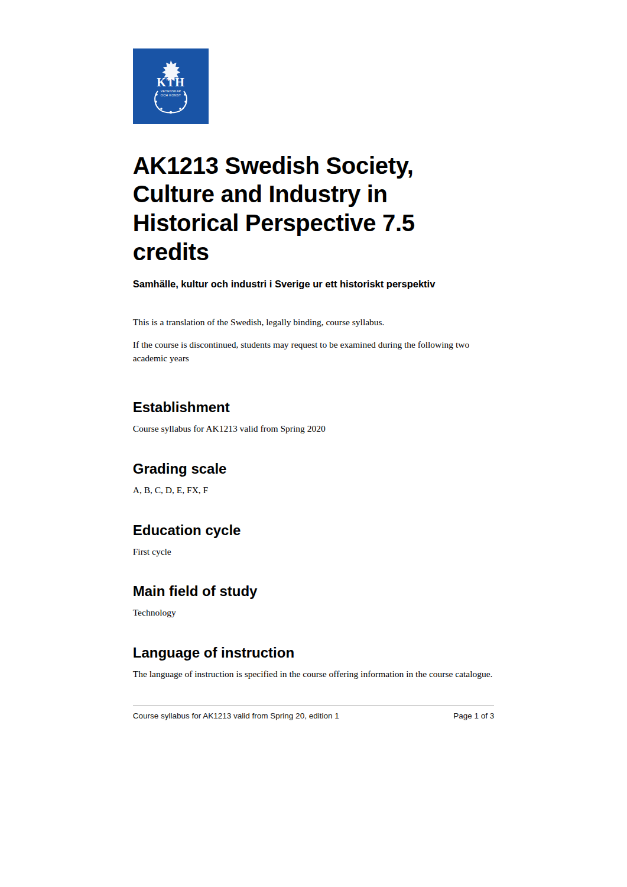KTH VETENSKAP OCH KONST
AK1213 Swedish Society, Culture and Industry in Historical Perspective 7.5 credits
Samhälle, kultur och industri i Sverige ur ett historiskt perspektiv
This is a translation of the Swedish, legally binding, course syllabus.
If the course is discontinued, students may request to be examined during the following two academic years
Establishment
Course syllabus for AK1213 valid from Spring 2020
Grading scale
A, B, C, D, E, FX, F
Education cycle
First cycle
Main field of study
Technology
Language of instruction
The language of instruction is specified in the course offering information in the course catalogue.
Course syllabus for AK1213 valid from Spring 20, edition 1 Page 1 of 3